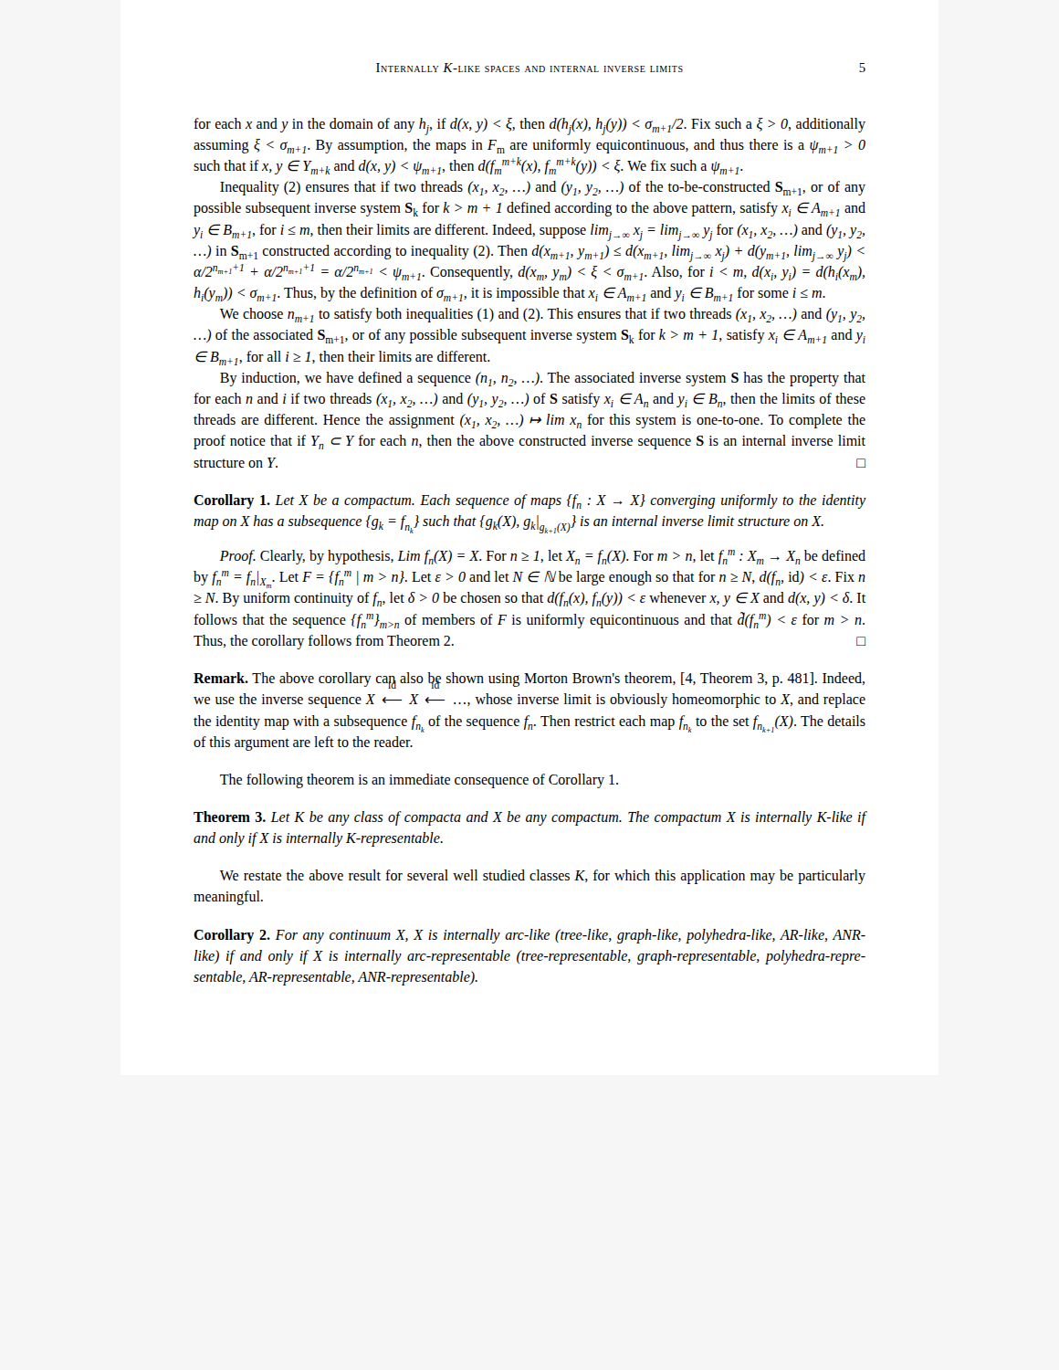Internally K-like spaces and internal inverse limits 5
for each x and y in the domain of any hj, if d(x, y) < ξ, then d(hj(x), hj(y)) < σm+1/2. Fix such a ξ > 0, additionally assuming ξ < σm+1. By assumption, the maps in Fm are uniformly equicontinuous, and thus there is a ψm+1 > 0 such that if x, y ∈ Ym+k and d(x, y) < ψm+1, then d(fmm+k(x), fmm+k(y)) < ξ. We fix such a ψm+1.
Inequality (2) ensures that if two threads (x1, x2, …) and (y1, y2, …) of the to-be-constructed Sm+1, or of any possible subsequent inverse system Sk for k > m + 1 defined according to the above pattern, satisfy xi ∈ Am+1 and yi ∈ Bm+1, for i ≤ m, then their limits are different. Indeed, suppose limj→∞ xj = limj→∞ yj for (x1, x2, …) and (y1, y2, …) in Sm+1 constructed according to inequality (2). Then d(xm+1, ym+1) ≤ d(xm+1, limj→∞ xj) + d(ym+1, limj→∞ yj) < α/2nm+1+1 + α/2nm+1+1 = α/2nm+1 < ψm+1. Consequently, d(xm, ym) < ξ < σm+1. Also, for i < m, d(xi, yi) = d(hi(xm), hi(ym)) < σm+1. Thus, by the definition of σm+1, it is impossible that xi ∈ Am+1 and yi ∈ Bm+1 for some i ≤ m.
We choose nm+1 to satisfy both inequalities (1) and (2). This ensures that if two threads (x1, x2, …) and (y1, y2, …) of the associated Sm+1, or of any possible subsequent inverse system Sk for k > m + 1, satisfy xi ∈ Am+1 and yi ∈ Bm+1, for all i ≥ 1, then their limits are different.
By induction, we have defined a sequence (n1, n2, …). The associated inverse system S has the property that for each n and i if two threads (x1, x2, …) and (y1, y2, …) of S satisfy xi ∈ An and yi ∈ Bn, then the limits of these threads are different. Hence the assignment (x1, x2, …) ↦ lim xn for this system is one-to-one. To complete the proof notice that if Yn ⊂ Y for each n, then the above constructed inverse sequence S is an internal inverse limit structure on Y. □
Corollary 1. Let X be a compactum. Each sequence of maps {fn : X → X} converging uniformly to the identity map on X has a subsequence {gk = fnk} such that {gk(X), gk|gk+1(X)} is an internal inverse limit structure on X.
Proof. Clearly, by hypothesis, Lim fn(X) = X. For n ≥ 1, let Xn = fn(X). For m > n, let fnm : Xm → Xn be defined by fnm = fn|Xm. Let F = {fnm | m > n}. Let ε > 0 and let N ∈ ℕ be large enough so that for n ≥ N, d(fn, id) < ε. Fix n ≥ N. By uniform continuity of fn, let δ > 0 be chosen so that d(fn(x), fn(y)) < ε whenever x, y ∈ X and d(x, y) < δ. It follows that the sequence {fnm}m>n of members of F is uniformly equicontinuous and that d̃(fnm) < ε for m > n. Thus, the corollary follows from Theorem 2. □
Remark. The above corollary can also be shown using Morton Brown's theorem, [4, Theorem 3, p. 481]. Indeed, we use the inverse sequence X id⟵ X id⟵ …, whose inverse limit is obviously homeomorphic to X, and replace the identity map with a subsequence fnk of the sequence fn. Then restrict each map fnk to the set fnk+1(X). The details of this argument are left to the reader.
The following theorem is an immediate consequence of Corollary 1.
Theorem 3. Let K be any class of compacta and X be any compactum. The compactum X is internally K-like if and only if X is internally K-representable.
We restate the above result for several well studied classes K, for which this application may be particularly meaningful.
Corollary 2. For any continuum X, X is internally arc-like (tree-like, graph-like, polyhedra-like, AR-like, ANR-like) if and only if X is internally arc-representable (tree-representable, graph-representable, polyhedra-representable, AR-representable, ANR-representable).